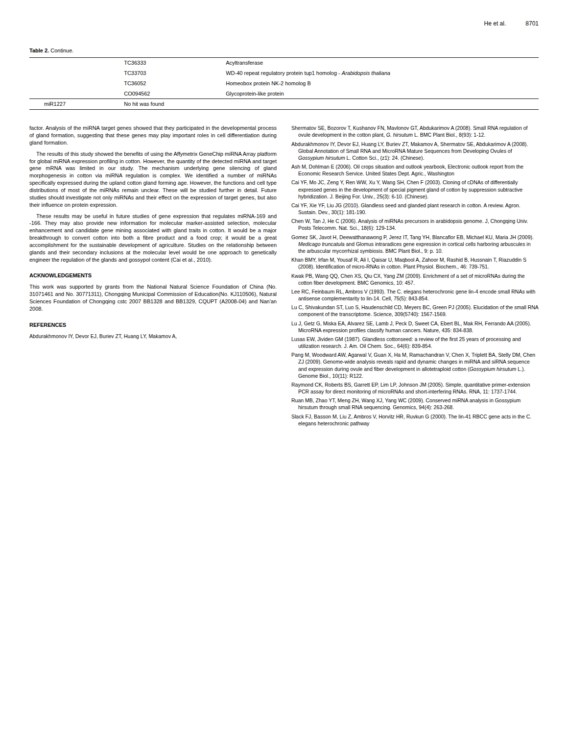He et al. 8701
Table 2. Continue.
| | TC36333 | Acyltransferase |
| | TC33703 | WD-40 repeat regulatory protein tup1 homolog - Arabidopsis thaliana |
| | TC36052 | Homeobox protein NK-2 homolog B |
| | CO094562 | Glycoprotein-like protein |
| miR1227 | No hit was found |
factor. Analysis of the miRNA target genes showed that they participated in the developmental process of gland formation, suggesting that these genes may play important roles in cell differentiation during gland formation.
The results of this study showed the benefits of using the Affymetrix GeneChip miRNA Array platform for global miRNA expression profiling in cotton. However, the quantity of the detected miRNA and target gene mRNA was limited in our study. The mechanism underlying gene silencing of gland morphogenesis in cotton via miRNA regulation is complex. We identified a number of miRNAs specifically expressed during the upland cotton gland forming age. However, the functions and cell type distributions of most of the miRNAs remain unclear. These will be studied further in detail. Future studies should investigate not only miRNAs and their effect on the expression of target genes, but also their influence on protein expression.
These results may be useful in future studies of gene expression that regulates miRNA-169 and -166. They may also provide new information for molecular marker-assisted selection, molecular enhancement and candidate gene mining associated with gland traits in cotton. It would be a major breakthrough to convert cotton into both a fibre product and a food crop; it would be a great accomplishment for the sustainable development of agriculture. Studies on the relationship between glands and their secondary inclusions at the molecular level would be one approach to genetically engineer the regulation of the glands and gossypol content (Cai et al., 2010).
Acknowledgements
This work was supported by grants from the National Natural Science Foundation of China (No. 31071461 and No. 30771311), Chongqing Municipal Commission of Education(No. KJ110506), Natural Sciences Foundation of Chongqing cstc 2007 BB1328 and BB1329, CQUPT (A2008-04) and Nan'an 2008.
References
Abdurakhmonov IY, Devor EJ, Buriev ZT, Huang LY, Makamov A,
Shermatov SE, Bozorov T, Kushanov FN, Mavlonov GT, Abdukarimov A (2008). Small RNA regulation of ovule development in the cotton plant, G. hirsutum L. BMC Plant Biol., 8(93): 1-12.
Abdurakhmonov IY, Devor EJ, Huang LY, Buriev ZT, Makamov A, Shermatov SE, Abdukarimov A (2008). Global Annotation of Small RNA and MicroRNA Mature Sequences from Developing Ovules of Gossypium hirsutum L. Cotton Sci., (z1): 24. (Chinese).
Ash M, Dohlman E (2006). Oil crops situation and outlook yearbook, Electronic outlook report from the Economic Research Service. United States Dept. Agric., Washington
Cai YF, Mo JC, Zeng Y, Ren WW, Xu Y, Wang SH, Chen F (2003). Cloning of cDNAs of differentially expressed genes in the development of special pigment gland of cotton by suppression subtractive hybridization. J. Beijing For. Univ., 25(3): 6-10. (Chinese).
Cai YF, Xie YF, Liu JG (2010). Glandless seed and glanded plant research in cotton. A review. Agron. Sustain. Dev., 30(1): 181-190.
Chen W, Tan J, He C (2006). Analysis of miRNAs precursors in arabidopsis genome. J, Chongqing Univ. Posts Telecomm. Nat. Sci., 18(6): 129-134.
Gomez SK, Javot H, Deewatthanawong P, Jerez IT, Tang YH, Blancaflor EB, Michael KU, Maria JH (2009). Medicago truncatula and Glomus intraradices gene expression in cortical cells harboring arbuscules in the arbuscular mycorrhizal symbiosis. BMC Plant Biol., 9: p. 10.
Khan BMY, Irfan M, Yousaf R, Ali I, Qaisar U, Maqbool A, Zahoor M, Rashid B, Hussnain T, Riazuddin S (2008). Identification of micro-RNAs in cotton. Plant Physiol. Biochem., 46: 739-751.
Kwak PB, Wang QQ, Chen XS, Qiu CX, Yang ZM (2009). Enrichment of a set of microRNAs during the cotton fiber development. BMC Genomics, 10: 457.
Lee RC, Feinbaum RL, Ambros V (1993). The C. elegans heterochronic gene lin-4 encode small RNAs with antisense complementarity to lin-14. Cell, 75(5): 843-854.
Lu C, Shivakundan ST, Luo S, Haudenschild CD, Meyers BC, Green PJ (2005). Elucidation of the small RNA component of the transcriptome. Science, 309(5740): 1567-1569.
Lu J, Getz G, Miska EA, Alvarez SE, Lamb J, Peck D, Sweet CA, Ebert BL, Mak RH, Ferrando AA (2005). MicroRNA expression profiles classify human cancers. Nature, 435: 834-838.
Lusas EW, Jividen GM (1987). Glandless cottonseed: a review of the first 25 years of processing and utilization research. J. Am. Oil Chem. Soc., 64(6): 839-854.
Pang M, Woodward AW, Agarwal V, Guan X, Ha M, Ramachandran V, Chen X, Triplett BA, Stelly DM, Chen ZJ (2009). Genome-wide analysis reveals rapid and dynamic changes in miRNA and siRNA sequence and expression during ovule and fiber development in allotetraploid cotton (Gossypium hirsutum L.). Genome Biol., 10(11): R122.
Raymond CK, Roberts BS, Garrett EP, Lim LP, Johnson JM (2005). Simple, quantitative primer-extension PCR assay for direct monitoring of microRNAs and short-interfering RNAs. RNA, 11: 1737-1744.
Ruan MB, Zhao YT, Meng ZH, Wang XJ, Yang WC (2009). Conserved miRNA analysis in Gossypium hirsutum through small RNA sequencing. Genomics, 94(4): 263-268.
Slack FJ, Basson M, Liu Z, Ambros V, Horvitz HR, Ruvkun G (2000). The lin-41 RBCC gene acts in the C. elegans heterochronic pathway